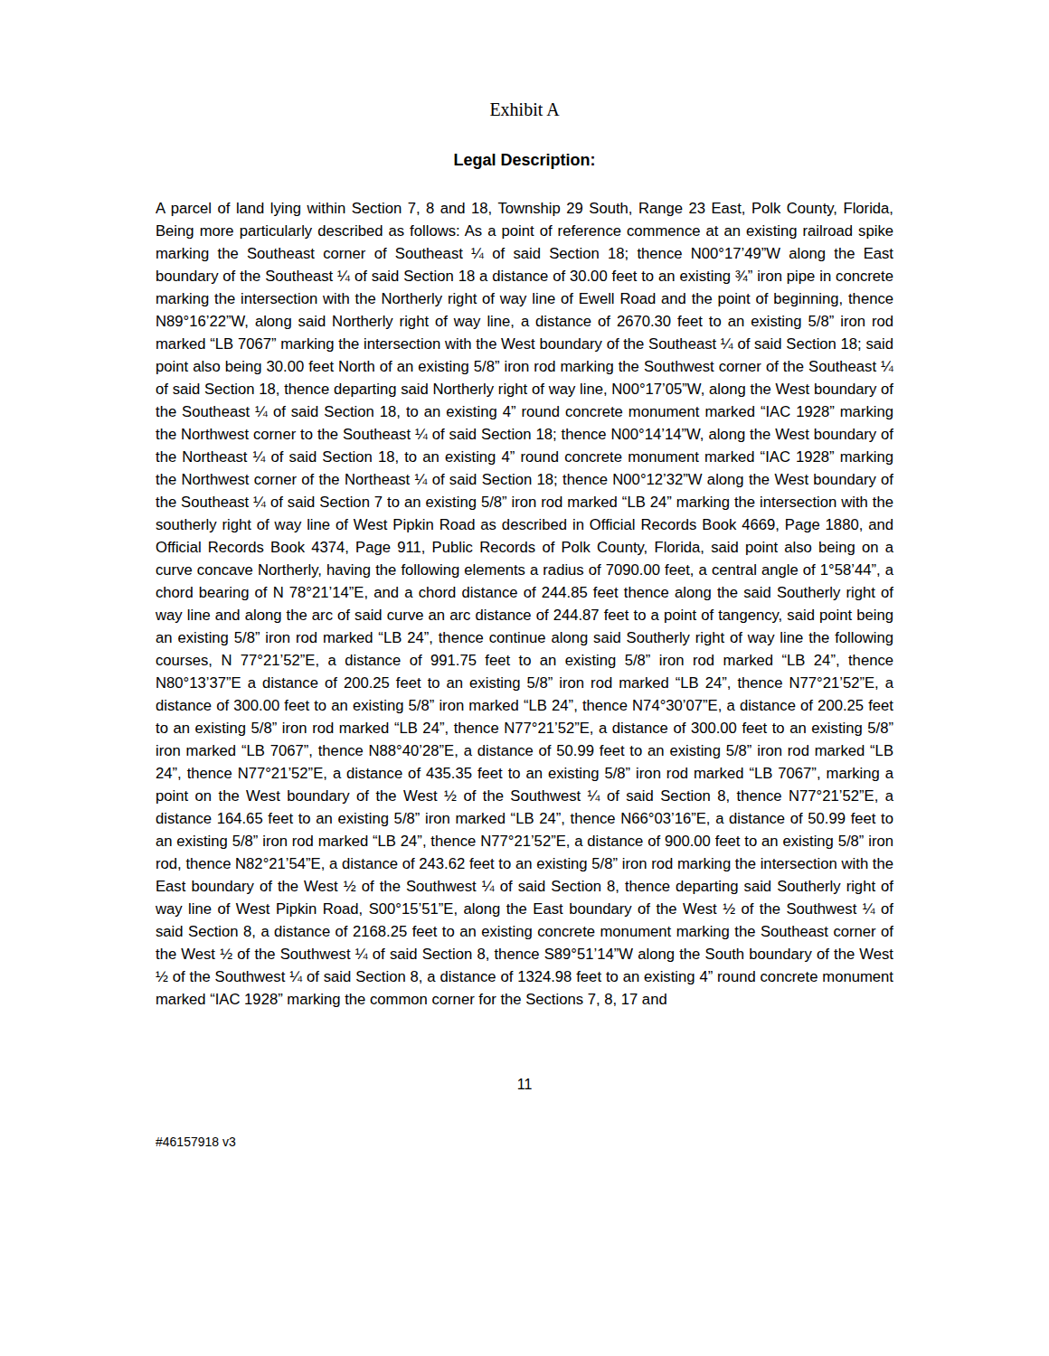Exhibit A
Legal Description:
A parcel of land lying within Section 7, 8 and 18, Township 29 South, Range 23 East, Polk County, Florida, Being more particularly described as follows: As a point of reference commence at an existing railroad spike marking the Southeast corner of Southeast ¼ of said Section 18; thence N00°17’49”W along the East boundary of the Southeast ¼ of said Section 18 a distance of 30.00 feet to an existing ¾” iron pipe in concrete marking the intersection with the Northerly right of way line of Ewell Road and the point of beginning, thence N89°16’22”W, along said Northerly right of way line, a distance of 2670.30 feet to an existing 5/8” iron rod marked “LB 7067” marking the intersection with the West boundary of the Southeast ¼ of said Section 18; said point also being 30.00 feet North of an existing 5/8” iron rod marking the Southwest corner of the Southeast ¼ of said Section 18, thence departing said Northerly right of way line, N00°17’05”W, along the West boundary of the Southeast ¼ of said Section 18, to an existing 4” round concrete monument marked “IAC 1928” marking the Northwest corner to the Southeast ¼ of said Section 18; thence N00°14’14”W, along the West boundary of the Northeast ¼ of said Section 18, to an existing 4” round concrete monument marked “IAC 1928” marking the Northwest corner of the Northeast ¼ of said Section 18; thence N00°12’32”W along the West boundary of the Southeast ¼ of said Section 7 to an existing 5/8” iron rod marked “LB 24” marking the intersection with the southerly right of way line of West Pipkin Road as described in Official Records Book 4669, Page 1880, and Official Records Book 4374, Page 911, Public Records of Polk County, Florida, said point also being on a curve concave Northerly, having the following elements a radius of 7090.00 feet, a central angle of 1°58’44”, a chord bearing of N 78°21’14”E, and a chord distance of 244.85 feet thence along the said Southerly right of way line and along the arc of said curve an arc distance of 244.87 feet to a point of tangency, said point being an existing 5/8” iron rod marked “LB 24”, thence continue along said Southerly right of way line the following courses, N 77°21’52”E, a distance of 991.75 feet to an existing 5/8” iron rod marked “LB 24”, thence N80°13’37”E a distance of 200.25 feet to an existing 5/8” iron rod marked “LB 24”, thence N77°21’52”E, a distance of 300.00 feet to an existing 5/8” iron marked “LB 24”, thence N74°30’07”E, a distance of 200.25 feet to an existing 5/8” iron rod marked “LB 24”, thence N77°21’52”E, a distance of 300.00 feet to an existing 5/8” iron marked “LB 7067”, thence N88°40’28”E, a distance of 50.99 feet to an existing 5/8” iron rod marked “LB 24”, thence N77°21’52”E, a distance of 435.35 feet to an existing 5/8” iron rod marked “LB 7067”, marking a point on the West boundary of the West ½ of the Southwest ¼ of said Section 8, thence N77°21’52”E, a distance 164.65 feet to an existing 5/8” iron marked “LB 24”, thence N66°03’16”E, a distance of 50.99 feet to an existing 5/8” iron rod marked “LB 24”, thence N77°21’52”E, a distance of 900.00 feet to an existing 5/8” iron rod, thence N82°21’54”E, a distance of 243.62 feet to an existing 5/8” iron rod marking the intersection with the East boundary of the West ½ of the Southwest ¼ of said Section 8, thence departing said Southerly right of way line of West Pipkin Road, S00°15’51”E, along the East boundary of the West ½ of the Southwest ¼ of said Section 8, a distance of 2168.25 feet to an existing concrete monument marking the Southeast corner of the West ½ of the Southwest ¼ of said Section 8, thence S89°51’14”W along the South boundary of the West ½ of the Southwest ¼ of said Section 8, a distance of 1324.98 feet to an existing 4” round concrete monument marked “IAC 1928” marking the common corner for the Sections 7, 8, 17 and
11
#46157918 v3